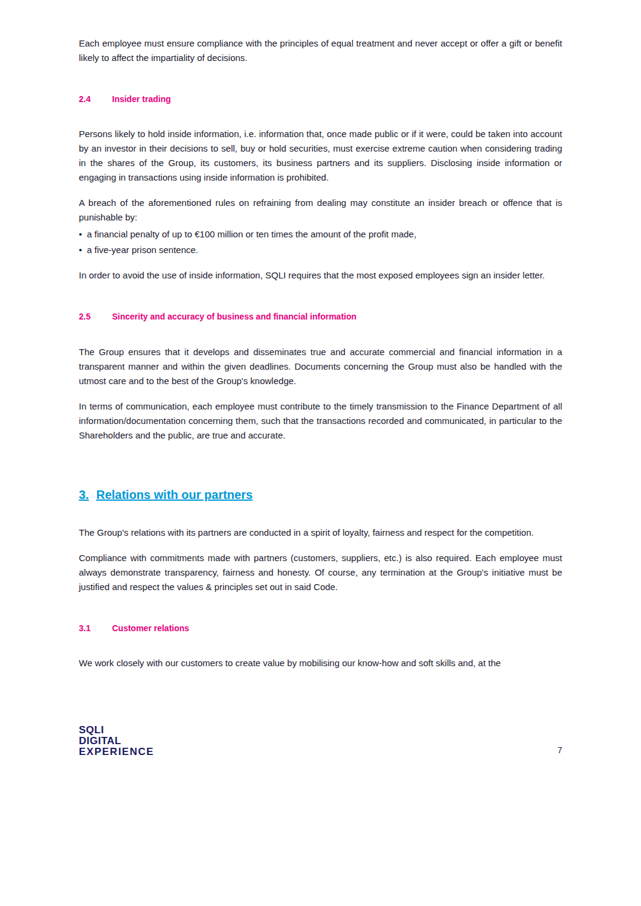Each employee must ensure compliance with the principles of equal treatment and never accept or offer a gift or benefit likely to affect the impartiality of decisions.
2.4 Insider trading
Persons likely to hold inside information, i.e. information that, once made public or if it were, could be taken into account by an investor in their decisions to sell, buy or hold securities, must exercise extreme caution when considering trading in the shares of the Group, its customers, its business partners and its suppliers. Disclosing inside information or engaging in transactions using inside information is prohibited.
A breach of the aforementioned rules on refraining from dealing may constitute an insider breach or offence that is punishable by:
a financial penalty of up to €100 million or ten times the amount of the profit made,
a five-year prison sentence.
In order to avoid the use of inside information, SQLI requires that the most exposed employees sign an insider letter.
2.5 Sincerity and accuracy of business and financial information
The Group ensures that it develops and disseminates true and accurate commercial and financial information in a transparent manner and within the given deadlines. Documents concerning the Group must also be handled with the utmost care and to the best of the Group's knowledge.
In terms of communication, each employee must contribute to the timely transmission to the Finance Department of all information/documentation concerning them, such that the transactions recorded and communicated, in particular to the Shareholders and the public, are true and accurate.
3. Relations with our partners
The Group's relations with its partners are conducted in a spirit of loyalty, fairness and respect for the competition.
Compliance with commitments made with partners (customers, suppliers, etc.) is also required. Each employee must always demonstrate transparency, fairness and honesty. Of course, any termination at the Group's initiative must be justified and respect the values & principles set out in said Code.
3.1 Customer relations
We work closely with our customers to create value by mobilising our know-how and soft skills and, at the
SQLI
DIGITAL
EXPERIENCE
7